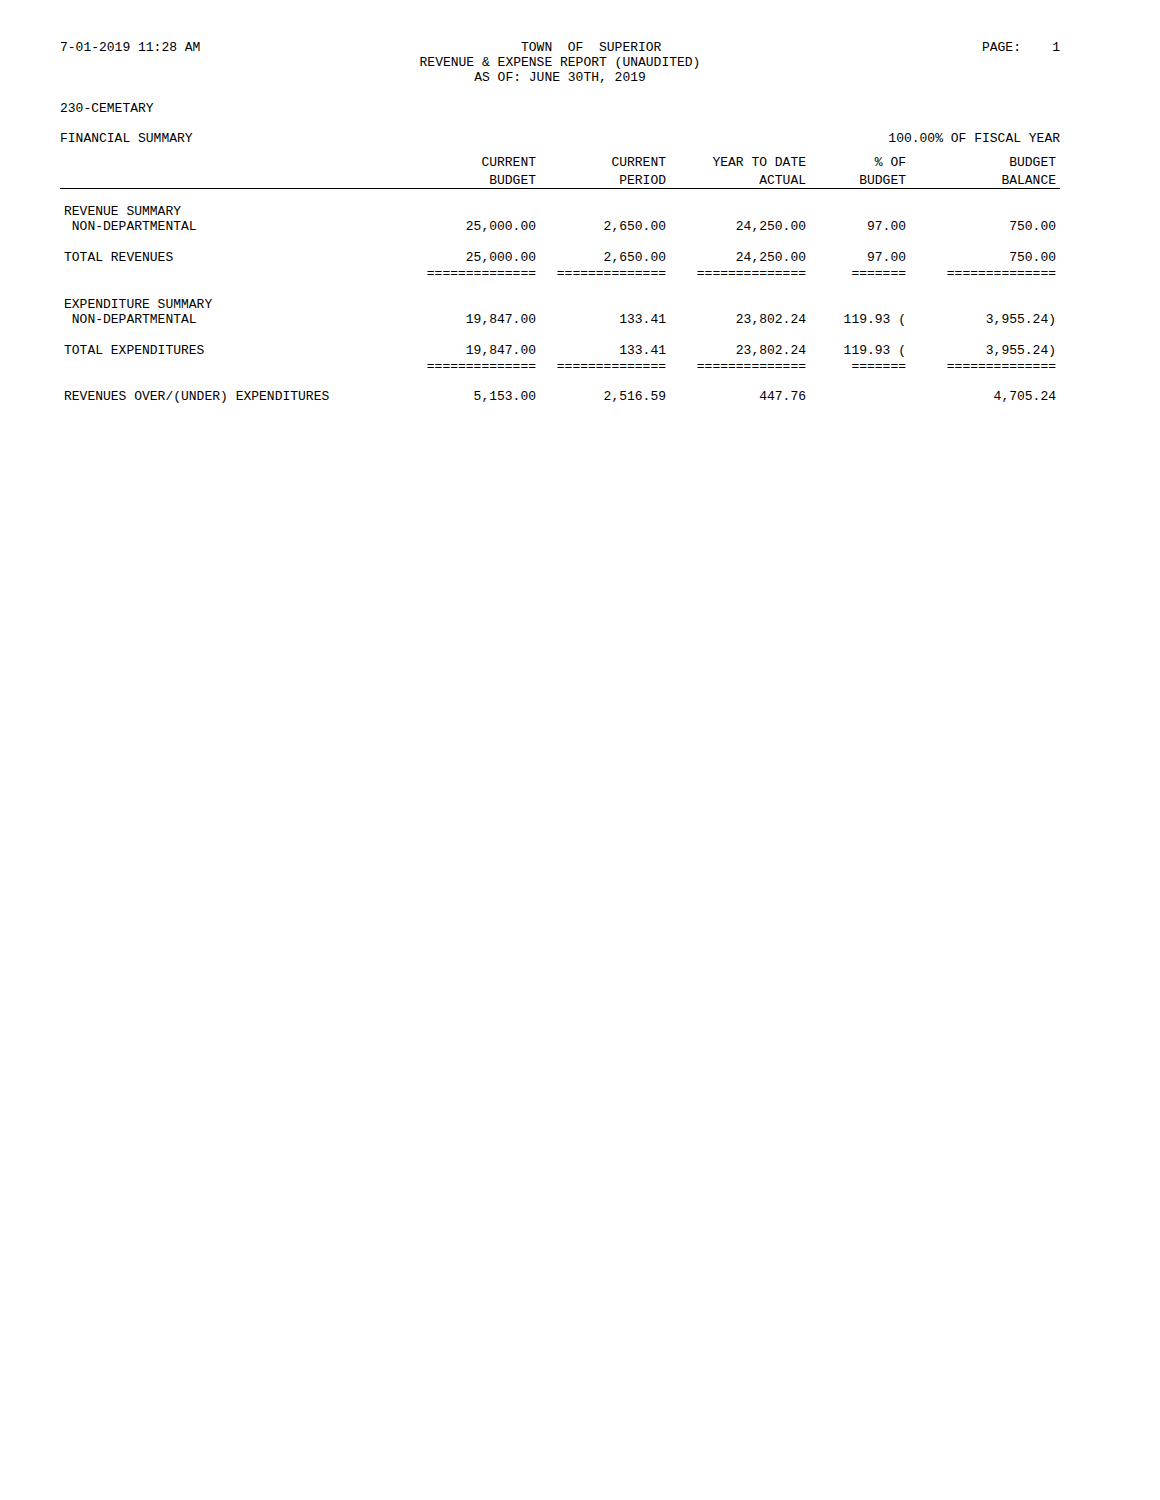7-01-2019 11:28 AM TOWN OF SUPERIOR PAGE: 1
REVENUE & EXPENSE REPORT (UNAUDITED)
AS OF: JUNE 30TH, 2019
230-CEMETARY
FINANCIAL SUMMARY 100.00% OF FISCAL YEAR
| | CURRENT | CURRENT | YEAR TO DATE | % OF | BUDGET |
| --- | --- | --- | --- | --- | --- |
| | BUDGET | PERIOD | ACTUAL | BUDGET | BALANCE |
| REVENUE SUMMARY | | | | | |
| NON-DEPARTMENTAL | 25,000.00 | 2,650.00 | 24,250.00 | 97.00 | 750.00 |
| TOTAL REVENUES | 25,000.00 | 2,650.00 | 24,250.00 | 97.00 | 750.00 |
| | ============== | ============== | ============== | ======= | ============== |
| EXPENDITURE SUMMARY | | | | | |
| NON-DEPARTMENTAL | 19,847.00 | 133.41 | 23,802.24 | 119.93 ( | 3,955.24) |
| TOTAL EXPENDITURES | 19,847.00 | 133.41 | 23,802.24 | 119.93 ( | 3,955.24) |
| | ============== | ============== | ============== | ======= | ============== |
| REVENUES OVER/(UNDER) EXPENDITURES | 5,153.00 | 2,516.59 | 447.76 | | 4,705.24 |